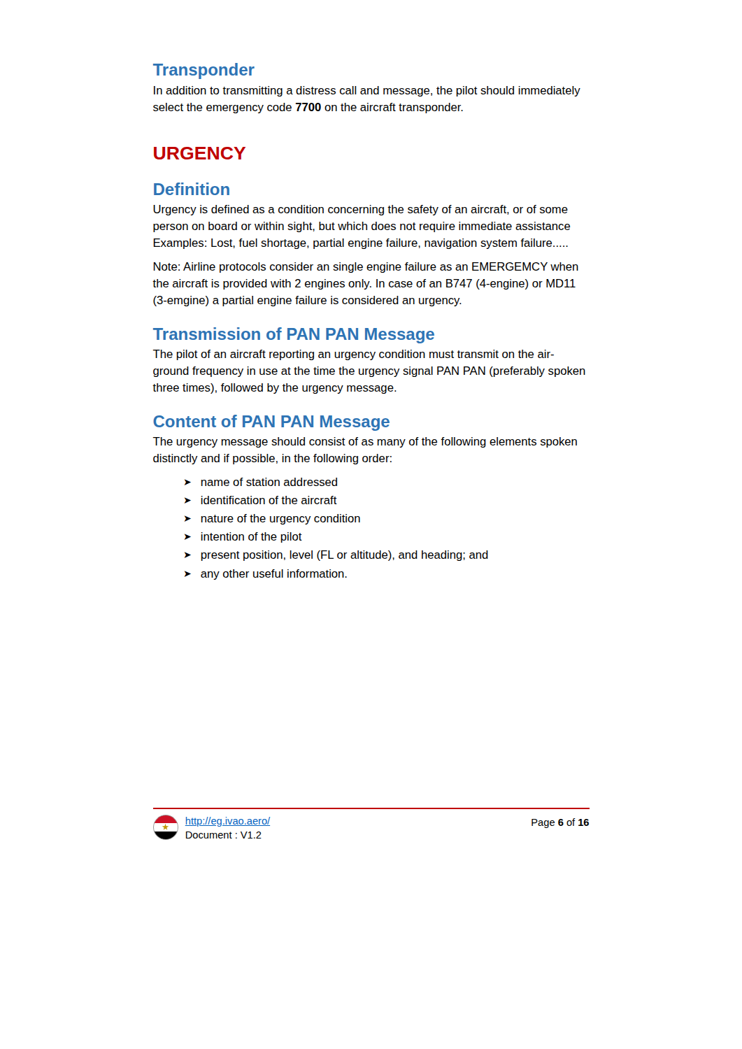Transponder
In addition to transmitting a distress call and message, the pilot should immediately select the emergency code 7700 on the aircraft transponder.
URGENCY
Definition
Urgency is defined as a condition concerning the safety of an aircraft, or of some person on board or within sight, but which does not require immediate assistance
Examples: Lost, fuel shortage, partial engine failure, navigation system failure.....
Note: Airline protocols consider an single engine failure as an EMERGEMCY when the aircraft is provided with 2 engines only. In case of an B747 (4-engine) or MD11 (3-emgine) a partial engine failure is considered an urgency.
Transmission of PAN PAN Message
The pilot of an aircraft reporting an urgency condition must transmit on the air-ground frequency in use at the time the urgency signal PAN PAN (preferably spoken three times), followed by the urgency message.
Content of PAN PAN Message
The urgency message should consist of as many of the following elements spoken distinctly and if possible, in the following order:
name of station addressed
identification of the aircraft
nature of the urgency condition
intention of the pilot
present position, level (FL or altitude), and heading; and
any other useful information.
http://eg.ivao.aero/
Document : V1.2
Page 6 of 16